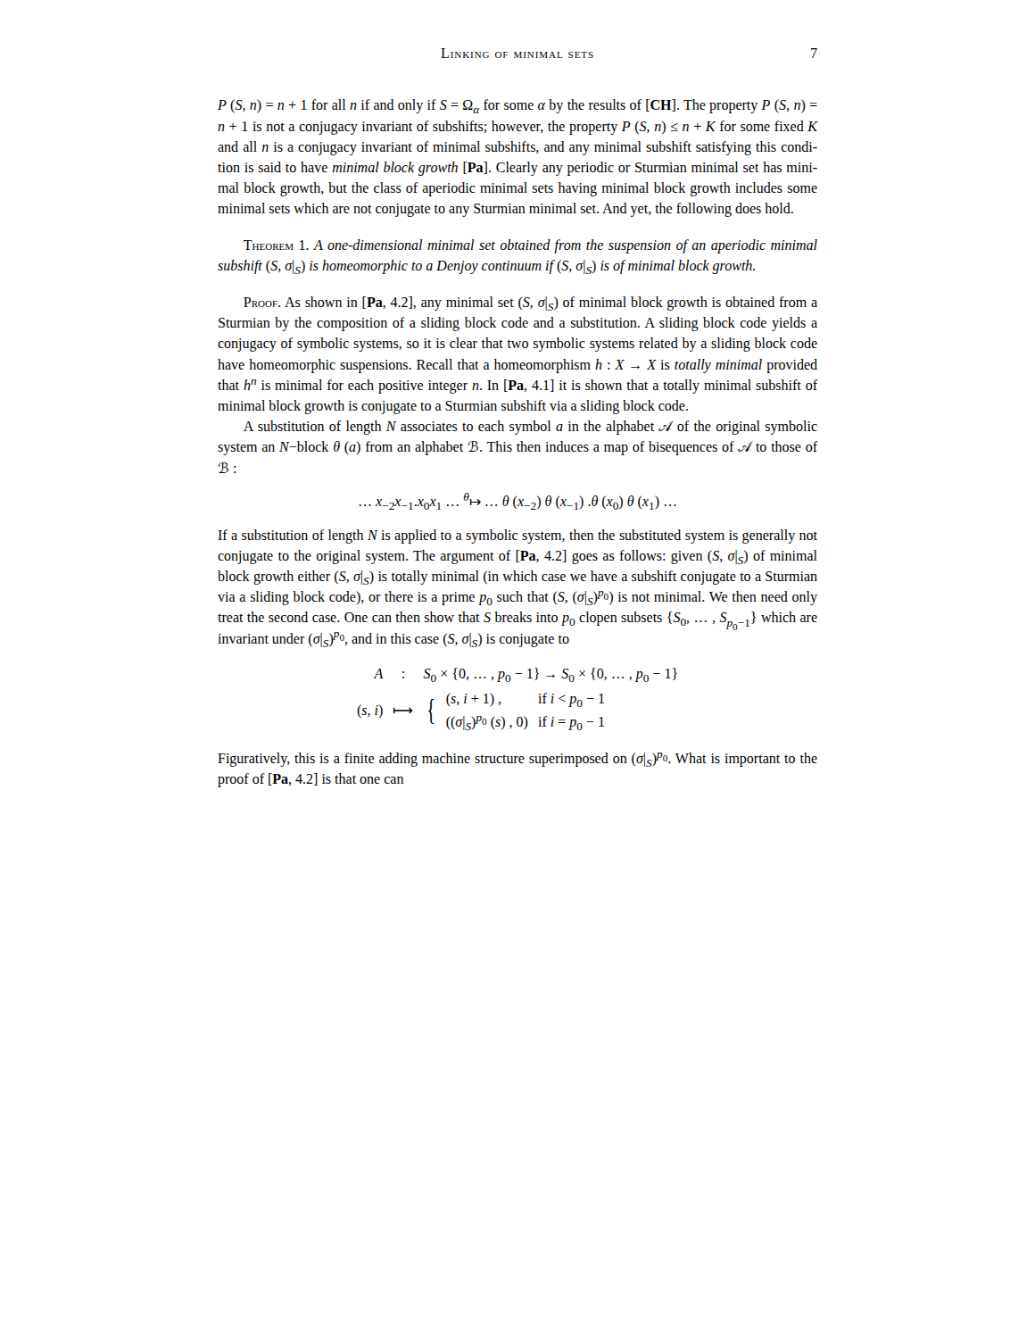Linking of minimal sets 7
P (S, n) = n + 1 for all n if and only if S = Ωα for some α by the results of [CH]. The property P (S, n) = n + 1 is not a conjugacy invariant of subshifts; however, the property P (S, n) ≤ n + K for some fixed K and all n is a conjugacy invariant of minimal subshifts, and any minimal subshift satisfying this condition is said to have minimal block growth [Pa]. Clearly any periodic or Sturmian minimal set has minimal block growth, but the class of aperiodic minimal sets having minimal block growth includes some minimal sets which are not conjugate to any Sturmian minimal set. And yet, the following does hold.
Theorem 1. A one-dimensional minimal set obtained from the suspension of an aperiodic minimal subshift (S, σ|S) is homeomorphic to a Denjoy continuum if (S, σ|S) is of minimal block growth.
Proof. As shown in [Pa, 4.2], any minimal set (S, σ|S) of minimal block growth is obtained from a Sturmian by the composition of a sliding block code and a substitution. A sliding block code yields a conjugacy of symbolic systems, so it is clear that two symbolic systems related by a sliding block code have homeomorphic suspensions. Recall that a homeomorphism h : X → X is totally minimal provided that hn is minimal for each positive integer n. In [Pa, 4.1] it is shown that a totally minimal subshift of minimal block growth is conjugate to a Sturmian subshift via a sliding block code.
A substitution of length N associates to each symbol a in the alphabet 𝒜 of the original symbolic system an N−block θ (a) from an alphabet ℬ. This then induces a map of bisequences of 𝒜 to those of ℬ :
… x−2x−1.x0x1 … θ↦ … θ (x−2) θ (x−1) .θ (x0) θ (x1) …
If a substitution of length N is applied to a symbolic system, then the substituted system is generally not conjugate to the original system. The argument of [Pa, 4.2] goes as follows: given (S, σ|S) of minimal block growth either (S, σ|S) is totally minimal (in which case we have a subshift conjugate to a Sturmian via a sliding block code), or there is a prime p0 such that (S, (σ|S)p0) is not minimal. We then need only treat the second case. One can then show that S breaks into p0 clopen subsets {S0, … , Sp0−1} which are invariant under (σ|S)p0, and in this case (S, σ|S) is conjugate to
| A | : | S 0 × {0, … , p 0 − 1} → S 0 × {0, … , p 0 − 1} |
| ( s , i ) | ⟼ | { / ( s , i + 1) , / if i < p 0 − 1 / / (( σ / S ) p 0 ( s ) , 0) / if i = p 0 − 1 / |
Figuratively, this is a finite adding machine structure superimposed on (σ|S)p0. What is important to the proof of [Pa, 4.2] is that one can